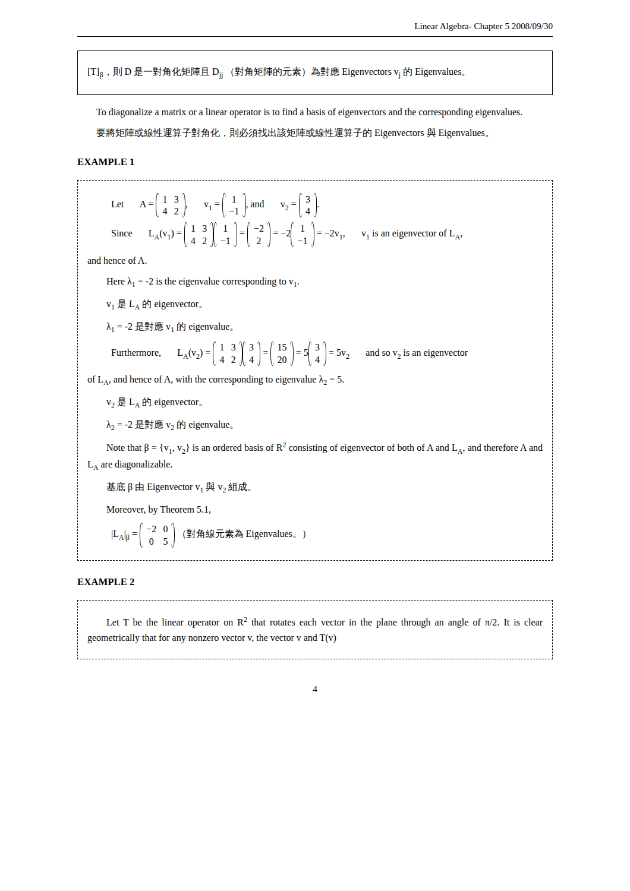Linear Algebra- Chapter 5 2008/09/30
[T]β，則 D 是一對角化矩陣且 Djj （對角矩陣的元素）為對應 Eigenvectors vj 的 Eigenvalues。
To diagonalize a matrix or a linear operator is to find a basis of eigenvectors and the corresponding eigenvalues.
要將矩陣或線性運算子對角化，則必須找出該矩陣或線性運算子的 Eigenvectors 與 Eigenvalues。
EXAMPLE 1
Let A =
| 1 | 3 |
| 4 | 2 |
, v1 =
| 1 |
| −1 |
, and v2 =
| 3 |
| 4 |
.
Since LA(v1) =
| 1 | 3 |
| 4 | 2 |
| 1 |
| −1 |
=
| −2 |
| 2 |
= −2
| 1 |
| −1 |
= −2v1, v1 is an eigenvector of LA,
and hence of A.
Here λ1 = -2 is the eigenvalue corresponding to v1.
v1 是 LA 的 eigenvector。
λ1 = -2 是對應 v1 的 eigenvalue。
Furthermore, LA(v2) =
| 1 | 3 |
| 4 | 2 |
| 3 |
| 4 |
=
| 15 |
| 20 |
= 5
| 3 |
| 4 |
= 5v2 and so v2 is an eigenvector
of LA, and hence of A, with the corresponding to eigenvalue λ2 = 5.
v2 是 LA 的 eigenvector。
λ2 = -2 是對應 v2 的 eigenvalue。
Note that β = {v1, v2} is an ordered basis of R2 consisting of eigenvector of both of A and LA, and therefore A and LA are diagonalizable.
基底 β 由 Eigenvector v1 與 v2 組成。
Moreover, by Theorem 5.1,
|LA|β =
| −2 | 0 |
| 0 | 5 |
（對角線元素為 Eigenvalues。）
EXAMPLE 2
Let T be the linear operator on R2 that rotates each vector in the plane through an angle of π/2. It is clear geometrically that for any nonzero vector v, the vector v and T(v)
4